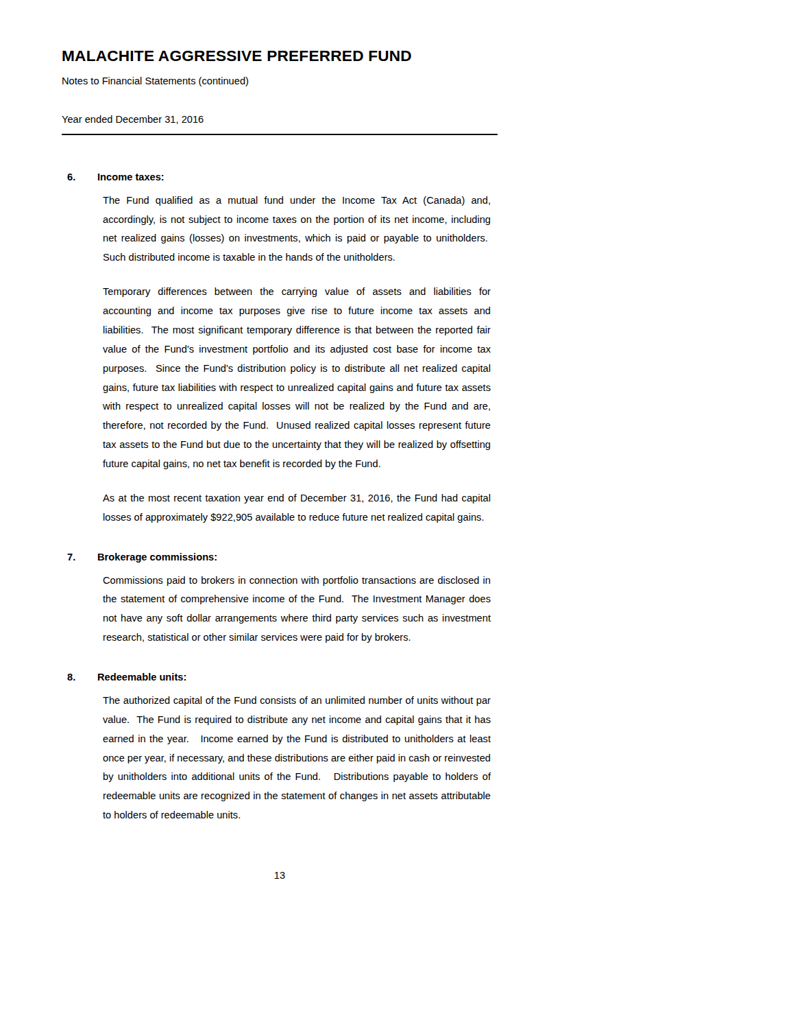MALACHITE AGGRESSIVE PREFERRED FUND
Notes to Financial Statements (continued)
Year ended December 31, 2016
6.
Income taxes:
The Fund qualified as a mutual fund under the Income Tax Act (Canada) and, accordingly, is not subject to income taxes on the portion of its net income, including net realized gains (losses) on investments, which is paid or payable to unitholders. Such distributed income is taxable in the hands of the unitholders.
Temporary differences between the carrying value of assets and liabilities for accounting and income tax purposes give rise to future income tax assets and liabilities. The most significant temporary difference is that between the reported fair value of the Fund's investment portfolio and its adjusted cost base for income tax purposes. Since the Fund's distribution policy is to distribute all net realized capital gains, future tax liabilities with respect to unrealized capital gains and future tax assets with respect to unrealized capital losses will not be realized by the Fund and are, therefore, not recorded by the Fund. Unused realized capital losses represent future tax assets to the Fund but due to the uncertainty that they will be realized by offsetting future capital gains, no net tax benefit is recorded by the Fund.
As at the most recent taxation year end of December 31, 2016, the Fund had capital losses of approximately $922,905 available to reduce future net realized capital gains.
7.
Brokerage commissions:
Commissions paid to brokers in connection with portfolio transactions are disclosed in the statement of comprehensive income of the Fund. The Investment Manager does not have any soft dollar arrangements where third party services such as investment research, statistical or other similar services were paid for by brokers.
8.
Redeemable units:
The authorized capital of the Fund consists of an unlimited number of units without par value. The Fund is required to distribute any net income and capital gains that it has earned in the year. Income earned by the Fund is distributed to unitholders at least once per year, if necessary, and these distributions are either paid in cash or reinvested by unitholders into additional units of the Fund. Distributions payable to holders of redeemable units are recognized in the statement of changes in net assets attributable to holders of redeemable units.
13